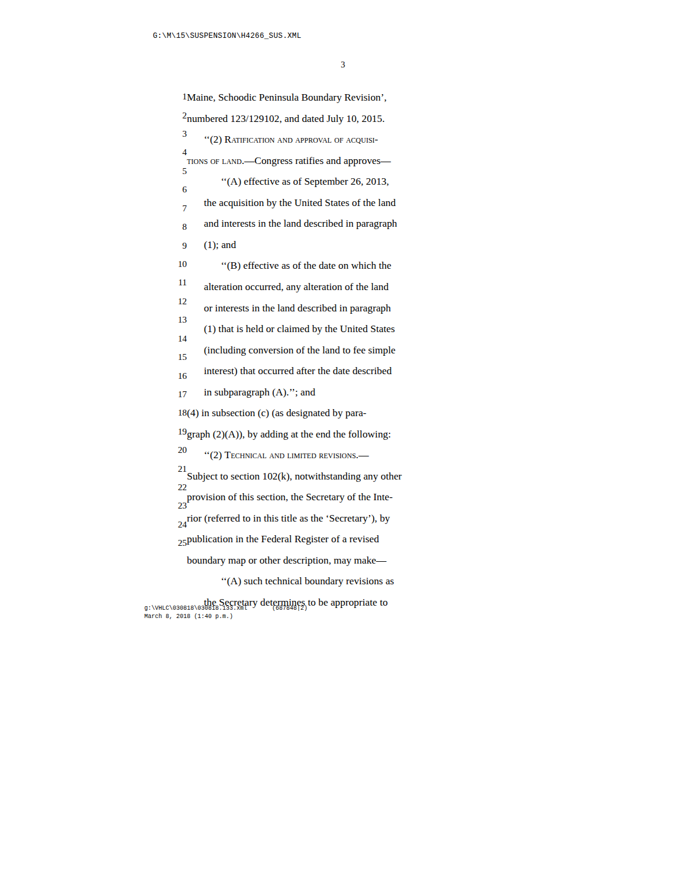G:\M\15\SUSPENSION\H4266_SUS.XML
3
| 1 2 3 4 5 6 7 8 9 10 11 12 13 14 15 16 17 18 19 20 21 22 23 24 25 | Maine, Schoodic Peninsula Boundary Revision’, numbered 123/129102, and dated July 10, 2015. ‘‘(2) Ratification and approval of acquisi- tions of land .—Congress ratifies and approves— ‘‘(A) effective as of September 26, 2013, the acquisition by the United States of the land and interests in the land described in paragraph (1); and ‘‘(B) effective as of the date on which the alteration occurred, any alteration of the land or interests in the land described in paragraph (1) that is held or claimed by the United States (including conversion of the land to fee simple interest) that occurred after the date described in subparagraph (A).’’; and (4) in subsection (c) (as designated by para- graph (2)(A)), by adding at the end the following: ‘‘(2) Technical and limited revisions .— Subject to section 102(k), notwithstanding any other provision of this section, the Secretary of the Inte- rior (referred to in this title as the ‘Secretary’), by publication in the Federal Register of a revised boundary map or other description, may make— ‘‘(A) such technical boundary revisions as the Secretary determines to be appropriate to |
g:\VHLC\030818\030818.133.xml (687848|2)
March 8, 2018 (1:40 p.m.)